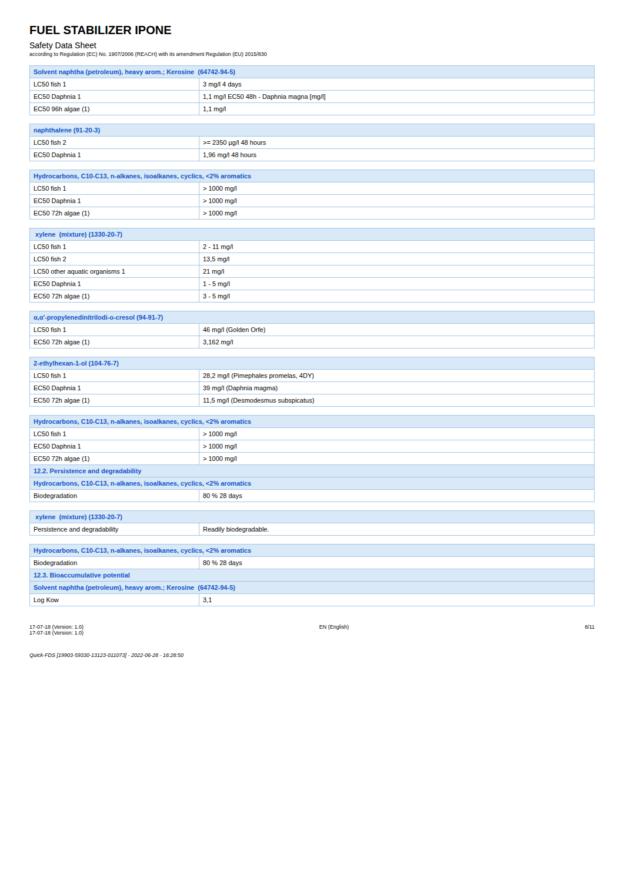FUEL STABILIZER IPONE
Safety Data Sheet
according to Regulation (EC) No. 1907/2006 (REACH) with its amendment Regulation (EU) 2015/830
| Solvent naphtha (petroleum), heavy arom.; Kerosine (64742-94-5) |
| LC50 fish 1 | 3 mg/l 4 days |
| EC50 Daphnia 1 | 1,1 mg/l EC50 48h - Daphnia magna [mg/l] |
| EC50 96h algae (1) | 1,1 mg/l |
| naphthalene (91-20-3) |
| LC50 fish 2 | >= 2350 µg/l 48 hours |
| EC50 Daphnia 1 | 1,96 mg/l 48 hours |
| Hydrocarbons, C10-C13, n-alkanes, isoalkanes, cyclics, <2% aromatics |
| LC50 fish 1 | > 1000 mg/l |
| EC50 Daphnia 1 | > 1000 mg/l |
| EC50 72h algae (1) | > 1000 mg/l |
| xylene (mixture) (1330-20-7) |
| LC50 fish 1 | 2 - 11 mg/l |
| LC50 fish 2 | 13,5 mg/l |
| LC50 other aquatic organisms 1 | 21 mg/l |
| EC50 Daphnia 1 | 1 - 5 mg/l |
| EC50 72h algae (1) | 3 - 5 mg/l |
| α,α'-propylenedinitrilodi-o-cresol (94-91-7) |
| LC50 fish 1 | 46 mg/l (Golden Orfe) |
| EC50 72h algae (1) | 3,162 mg/l |
| 2-ethylhexan-1-ol (104-76-7) |
| LC50 fish 1 | 28,2 mg/l (Pimephales promelas, 4DY) |
| EC50 Daphnia 1 | 39 mg/l (Daphnia magma) |
| EC50 72h algae (1) | 11,5 mg/l (Desmodesmus subspicatus) |
| Hydrocarbons, C10-C13, n-alkanes, isoalkanes, cyclics, <2% aromatics |
| LC50 fish 1 | > 1000 mg/l |
| EC50 Daphnia 1 | > 1000 mg/l |
| EC50 72h algae (1) | > 1000 mg/l |
| 12.2. Persistence and degradability |
| Hydrocarbons, C10-C13, n-alkanes, isoalkanes, cyclics, <2% aromatics |
| Biodegradation | 80 % 28 days |
| xylene (mixture) (1330-20-7) |
| Persistence and degradability | Readily biodegradable. |
| Hydrocarbons, C10-C13, n-alkanes, isoalkanes, cyclics, <2% aromatics |
| Biodegradation | 80 % 28 days |
| 12.3. Bioaccumulative potential |
| Solvent naphtha (petroleum), heavy arom.; Kerosine (64742-94-5) |
| Log Kow | 3,1 |
17-07-18 (Version: 1.0) 8/11
EN (English)
17-07-18 (Version: 1.0)
Quick-FDS [19903-59330-13123-011073] - 2022-06-28 - 16:28:50